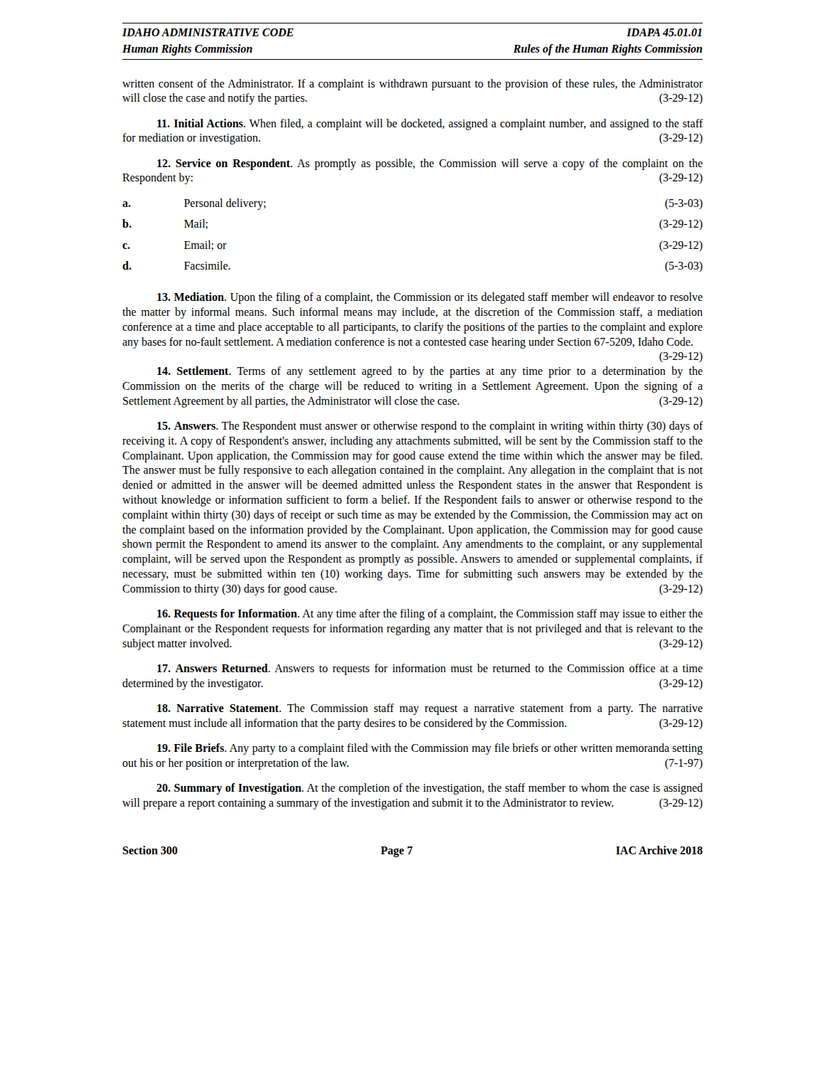IDAHO ADMINISTRATIVE CODE IDAPA 45.01.01
Human Rights Commission Rules of the Human Rights Commission
written consent of the Administrator. If a complaint is withdrawn pursuant to the provision of these rules, the Administrator will close the case and notify the parties. (3-29-12)
11. Initial Actions. When filed, a complaint will be docketed, assigned a complaint number, and assigned to the staff for mediation or investigation. (3-29-12)
12. Service on Respondent. As promptly as possible, the Commission will serve a copy of the complaint on the Respondent by: (3-29-12)
| a. | Personal delivery; | (5-3-03) |
| b. | Mail; | (3-29-12) |
| c. | Email; or | (3-29-12) |
| d. | Facsimile. | (5-3-03) |
13. Mediation. Upon the filing of a complaint, the Commission or its delegated staff member will endeavor to resolve the matter by informal means. Such informal means may include, at the discretion of the Commission staff, a mediation conference at a time and place acceptable to all participants, to clarify the positions of the parties to the complaint and explore any bases for no-fault settlement. A mediation conference is not a contested case hearing under Section 67-5209, Idaho Code. (3-29-12)
14. Settlement. Terms of any settlement agreed to by the parties at any time prior to a determination by the Commission on the merits of the charge will be reduced to writing in a Settlement Agreement. Upon the signing of a Settlement Agreement by all parties, the Administrator will close the case. (3-29-12)
15. Answers. The Respondent must answer or otherwise respond to the complaint in writing within thirty (30) days of receiving it. A copy of Respondent's answer, including any attachments submitted, will be sent by the Commission staff to the Complainant. Upon application, the Commission may for good cause extend the time within which the answer may be filed. The answer must be fully responsive to each allegation contained in the complaint. Any allegation in the complaint that is not denied or admitted in the answer will be deemed admitted unless the Respondent states in the answer that Respondent is without knowledge or information sufficient to form a belief. If the Respondent fails to answer or otherwise respond to the complaint within thirty (30) days of receipt or such time as may be extended by the Commission, the Commission may act on the complaint based on the information provided by the Complainant. Upon application, the Commission may for good cause shown permit the Respondent to amend its answer to the complaint. Any amendments to the complaint, or any supplemental complaint, will be served upon the Respondent as promptly as possible. Answers to amended or supplemental complaints, if necessary, must be submitted within ten (10) working days. Time for submitting such answers may be extended by the Commission to thirty (30) days for good cause. (3-29-12)
16. Requests for Information. At any time after the filing of a complaint, the Commission staff may issue to either the Complainant or the Respondent requests for information regarding any matter that is not privileged and that is relevant to the subject matter involved. (3-29-12)
17. Answers Returned. Answers to requests for information must be returned to the Commission office at a time determined by the investigator. (3-29-12)
18. Narrative Statement. The Commission staff may request a narrative statement from a party. The narrative statement must include all information that the party desires to be considered by the Commission. (3-29-12)
19. File Briefs. Any party to a complaint filed with the Commission may file briefs or other written memoranda setting out his or her position or interpretation of the law. (7-1-97)
20. Summary of Investigation. At the completion of the investigation, the staff member to whom the case is assigned will prepare a report containing a summary of the investigation and submit it to the Administrator to review. (3-29-12)
Section 300 Page 7 IAC Archive 2018